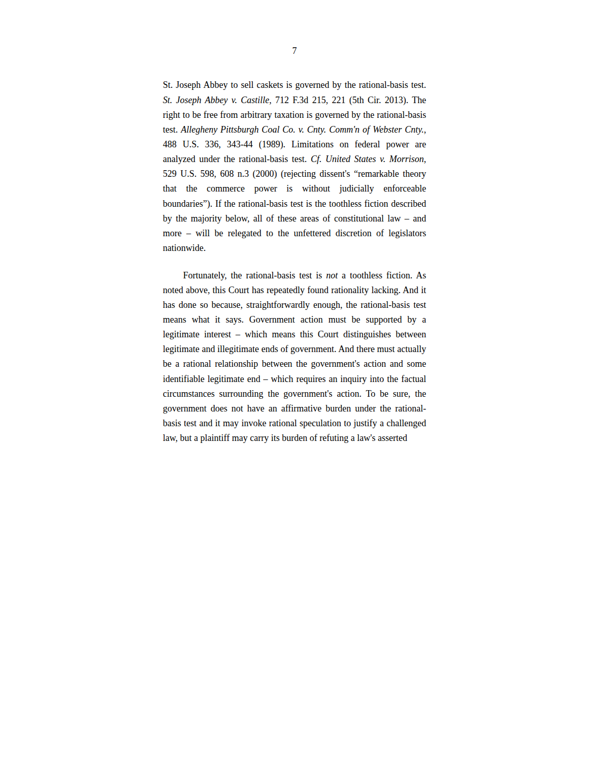7
St. Joseph Abbey to sell caskets is governed by the rational-basis test. St. Joseph Abbey v. Castille, 712 F.3d 215, 221 (5th Cir. 2013). The right to be free from arbitrary taxation is governed by the rational-basis test. Allegheny Pittsburgh Coal Co. v. Cnty. Comm'n of Webster Cnty., 488 U.S. 336, 343-44 (1989). Limitations on federal power are analyzed under the rational-basis test. Cf. United States v. Morrison, 529 U.S. 598, 608 n.3 (2000) (rejecting dissent's “remarkable theory that the commerce power is without judicially enforceable boundaries”). If the rational-basis test is the toothless fiction described by the majority below, all of these areas of constitutional law – and more – will be relegated to the unfettered discretion of legislators nationwide.
Fortunately, the rational-basis test is not a toothless fiction. As noted above, this Court has repeatedly found rationality lacking. And it has done so because, straightforwardly enough, the rational-basis test means what it says. Government action must be supported by a legitimate interest – which means this Court distinguishes between legitimate and illegitimate ends of government. And there must actually be a rational relationship between the government's action and some identifiable legitimate end – which requires an inquiry into the factual circumstances surrounding the government's action. To be sure, the government does not have an affirmative burden under the rational-basis test and it may invoke rational speculation to justify a challenged law, but a plaintiff may carry its burden of refuting a law's asserted